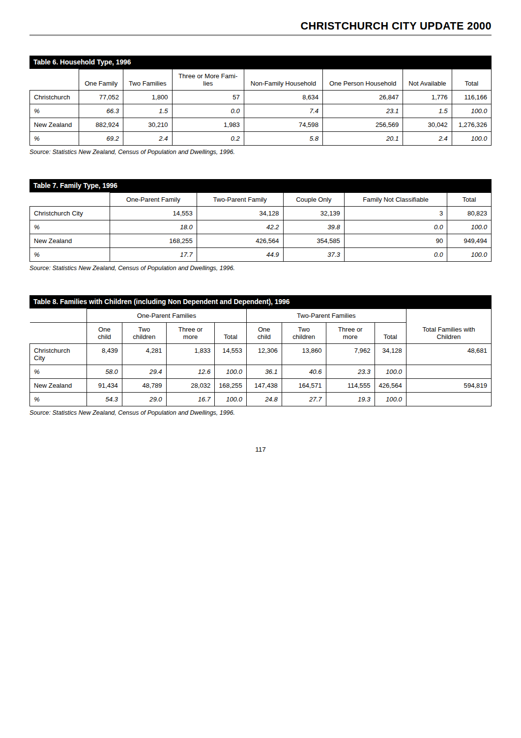CHRISTCHURCH CITY UPDATE 2000
Table 6. Household Type, 1996
| | One Family | Two Families | Three or More Fami- lies | Non-Family Household | One Person Household | Not Available | Total |
| --- | --- | --- | --- | --- | --- | --- | --- |
| Christchurch | 77,052 | 1,800 | 57 | 8,634 | 26,847 | 1,776 | 116,166 |
| % | 66.3 | 1.5 | 0.0 | 7.4 | 23.1 | 1.5 | 100.0 |
| New Zealand | 882,924 | 30,210 | 1,983 | 74,598 | 256,569 | 30,042 | 1,276,326 |
| % | 69.2 | 2.4 | 0.2 | 5.8 | 20.1 | 2.4 | 100.0 |
Source: Statistics New Zealand, Census of Population and Dwellings, 1996.
Table 7. Family Type, 1996
| | One-Parent Family | Two-Parent Family | Couple Only | Family Not Classifiable | Total |
| --- | --- | --- | --- | --- | --- |
| Christchurch City | 14,553 | 34,128 | 32,139 | 3 | 80,823 |
| % | 18.0 | 42.2 | 39.8 | 0.0 | 100.0 |
| New Zealand | 168,255 | 426,564 | 354,585 | 90 | 949,494 |
| % | 17.7 | 44.9 | 37.3 | 0.0 | 100.0 |
Source: Statistics New Zealand, Census of Population and Dwellings, 1996.
Table 8. Families with Children (including Non Dependent and Dependent), 1996
| | One-Parent Families | Two-Parent Families | Total Families with Children |
| --- | --- | --- | --- |
| | One child | Two children | Three or more | Total | One child | Two children | Three or more | Total |
| Christchurch City | 8,439 | 4,281 | 1,833 | 14,553 | 12,306 | 13,860 | 7,962 | 34,128 | 48,681 |
| % | 58.0 | 29.4 | 12.6 | 100.0 | 36.1 | 40.6 | 23.3 | 100.0 | |
| New Zealand | 91,434 | 48,789 | 28,032 | 168,255 | 147,438 | 164,571 | 114,555 | 426,564 | 594,819 |
| % | 54.3 | 29.0 | 16.7 | 100.0 | 24.8 | 27.7 | 19.3 | 100.0 | |
Source: Statistics New Zealand, Census of Population and Dwellings, 1996.
117